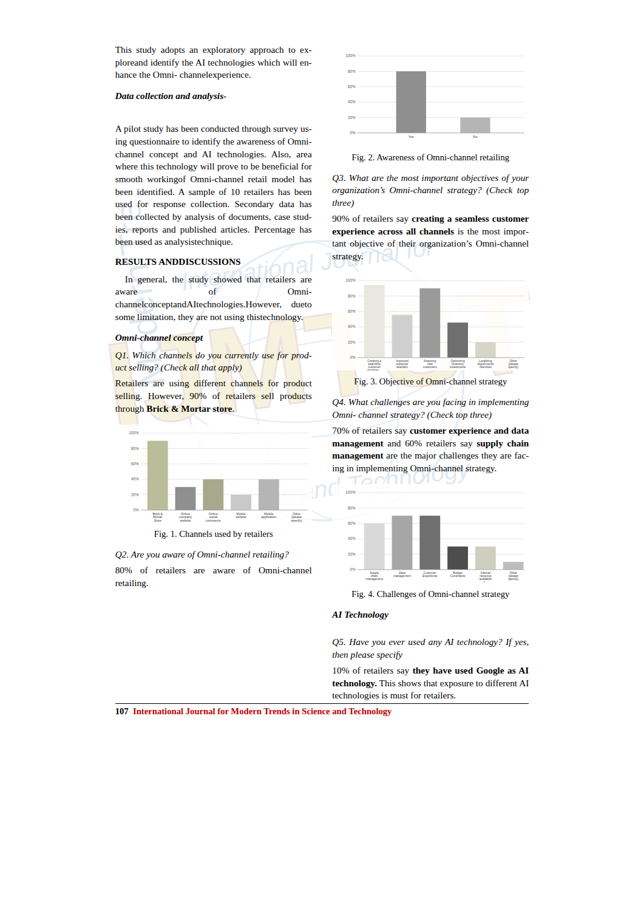IJMTST International Journal for Science and Technology Modern Trends
This study adopts an exploratory approach to exploreand identify the AI technologies which will enhance the Omni- channelexperience.
Data collection and analysis-
A pilot study has been conducted through survey using questionnaire to identify the awareness of Omni-channel concept and AI technologies. Also, area where this technology will prove to be beneficial for smooth workingof Omni-channel retail model has been identified. A sample of 10 retailers has been used for response collection. Secondary data has been collected by analysis of documents, case studies, reports and published articles. Percentage has been used as analysistechnique.
RESULTS ANDDISCUSSIONS
In general, the study showed that retailers are aware of Omni-channelconceptandAItechnologies.However, dueto some limitation, they are not using thistechnology.
Omni-channel concept
Q1. Which channels do you currently use for product selling? (Check all that apply)
Retailers are using different channels for product selling. However, 90% of retailers sell products through Brick & Mortar store.
100% 80% 60% 40% 20% 0% Brick & Mortar Store Online company website Online social commerce Mobile website Mobile application Other (please specify)
Fig. 1. Channels used by retailers
Q2. Are you aware of Omni-channel retailing?
80% of retailers are aware of Omni-channel retailing.
100% 80% 60% 40% 20% 0% Yes No
Fig. 2. Awareness of Omni-channel retailing
Q3. What are the most important objectives of your organization’s Omni-channel strategy? (Check top three)
90% of retailers say creating a seamless customer experience across all channels is the most important objective of their organization’s Omni-channel strategy.
100% 80% 60% 40% 20% 0% Creating a seamless customer experien... Improved customer retention Acquiring new customers Optimizing inventory investments Localizing Assortments /Services Other (please specify)
Fig. 3. Objective of Omni-channel strategy
Q4. What challenges are you facing in implementing Omni- channel strategy? (Check top three)
70% of retailers say customer experience and data management and 60% retailers say supply chain management are the major challenges they are facing in implementing Omni-channel strategy.
100% 80% 60% 40% 20% 0% Supply chain management Data management Customer Experience Budget Constraints Internal resource availabilit y... Other (please specify)
Fig. 4. Challenges of Omni-channel strategy
AI Technology
Q5. Have you ever used any AI technology? If yes, then please specify
10% of retailers say they have used Google as AI technology. This shows that exposure to different AI technologies is must for retailers.
107 International Journal for Modern Trends in Science and Technology